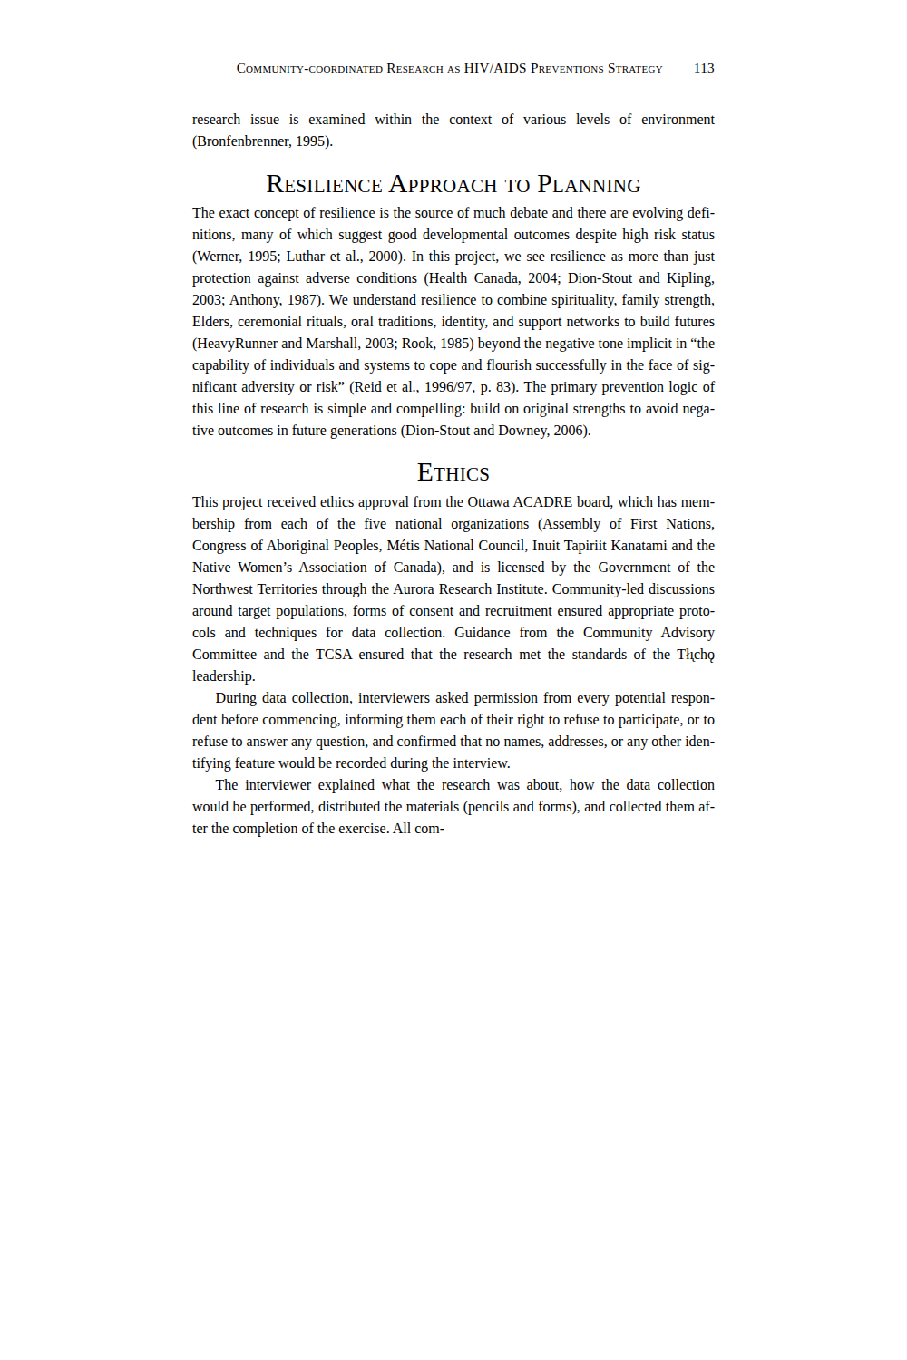Community-coordinated Research as HIV/AIDS Preventions Strategy 113
research issue is examined within the context of various levels of environment (Bronfenbrenner, 1995).
Resilience Approach to Planning
The exact concept of resilience is the source of much debate and there are evolving definitions, many of which suggest good developmental outcomes despite high risk status (Werner, 1995; Luthar et al., 2000). In this project, we see resilience as more than just protection against adverse conditions (Health Canada, 2004; Dion-Stout and Kipling, 2003; Anthony, 1987). We understand resilience to combine spirituality, family strength, Elders, ceremonial rituals, oral traditions, identity, and support networks to build futures (HeavyRunner and Marshall, 2003; Rook, 1985) beyond the negative tone implicit in “the capability of individuals and systems to cope and flourish successfully in the face of significant adversity or risk” (Reid et al., 1996/97, p. 83). The primary prevention logic of this line of research is simple and compelling: build on original strengths to avoid negative outcomes in future generations (Dion-Stout and Downey, 2006).
Ethics
This project received ethics approval from the Ottawa ACADRE board, which has membership from each of the five national organizations (Assembly of First Nations, Congress of Aboriginal Peoples, Métis National Council, Inuit Tapiriit Kanatami and the Native Women’s Association of Canada), and is licensed by the Government of the Northwest Territories through the Aurora Research Institute. Community-led discussions around target populations, forms of consent and recruitment ensured appropriate protocols and techniques for data collection. Guidance from the Community Advisory Committee and the TCSA ensured that the research met the standards of the Tłı̨chǫ leadership.
During data collection, interviewers asked permission from every potential respondent before commencing, informing them each of their right to refuse to participate, or to refuse to answer any question, and confirmed that no names, addresses, or any other identifying feature would be recorded during the interview.
The interviewer explained what the research was about, how the data collection would be performed, distributed the materials (pencils and forms), and collected them after the completion of the exercise. All com-